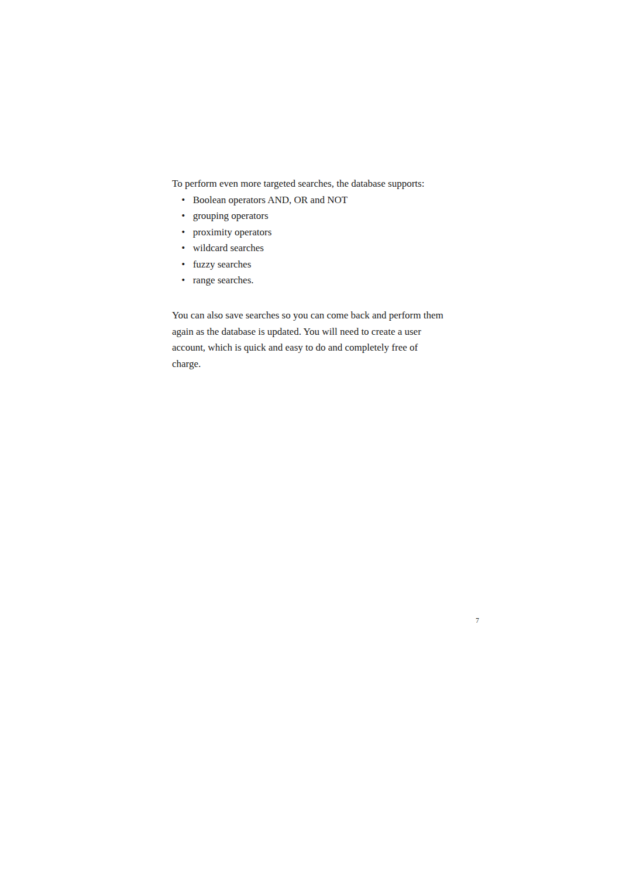To perform even more targeted searches, the database supports:
Boolean operators AND, OR and NOT
grouping operators
proximity operators
wildcard searches
fuzzy searches
range searches.
You can also save searches so you can come back and perform them again as the database is updated. You will need to create a user account, which is quick and easy to do and completely free of charge.
7